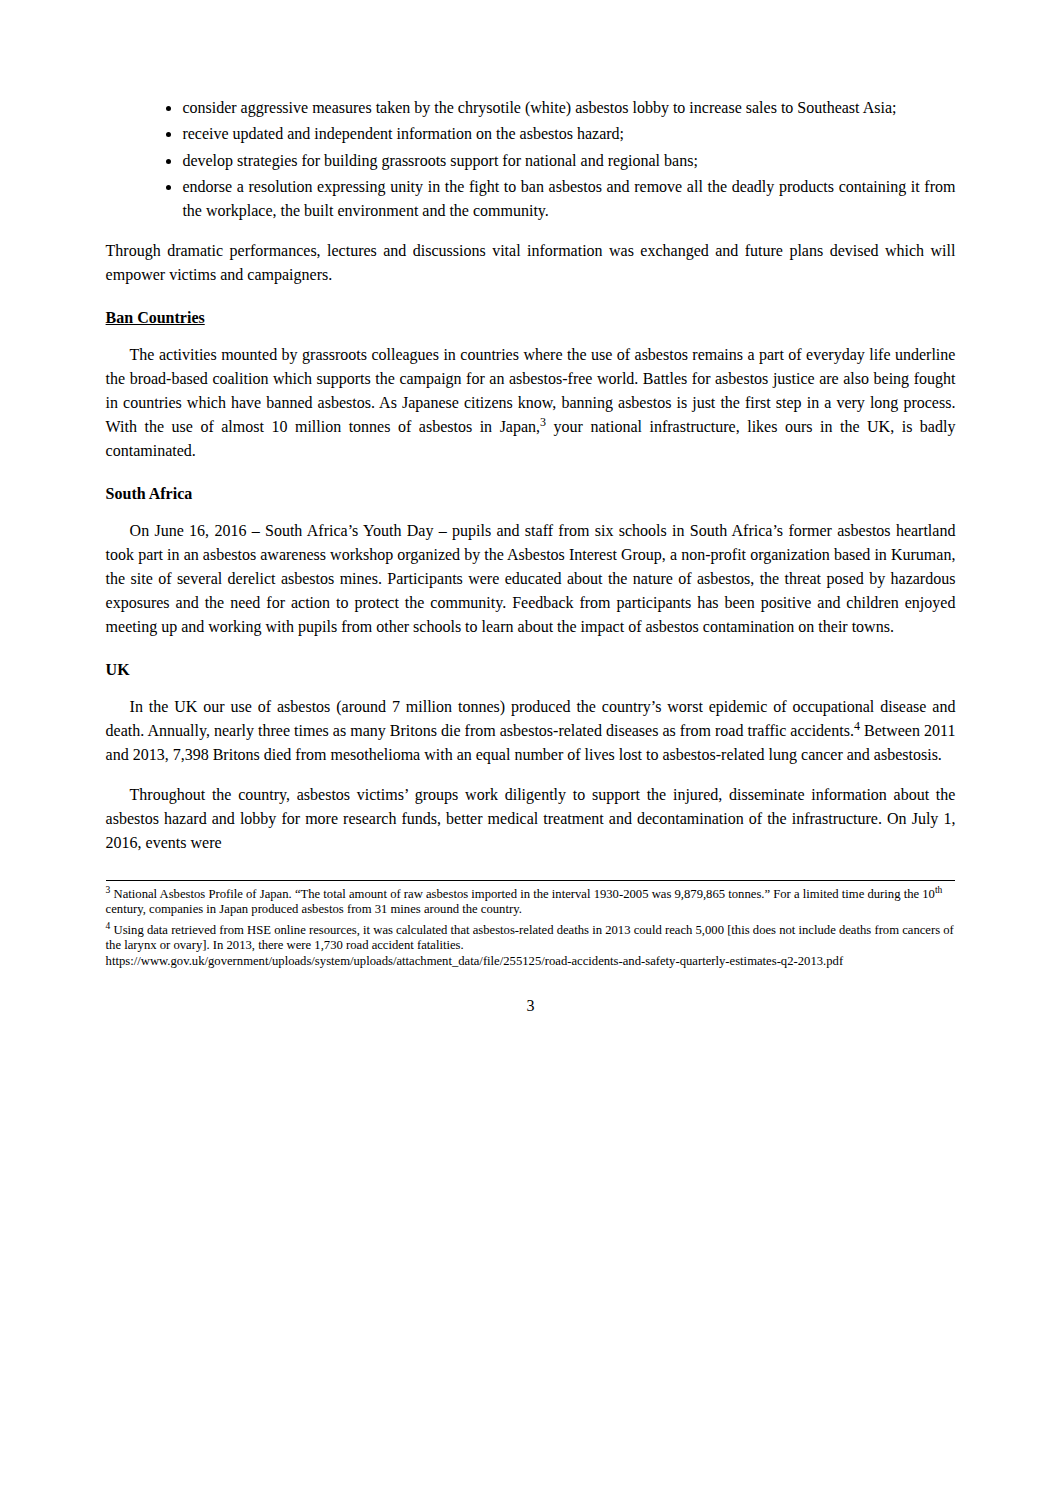consider aggressive measures taken by the chrysotile (white) asbestos lobby to increase sales to Southeast Asia;
receive updated and independent information on the asbestos hazard;
develop strategies for building grassroots support for national and regional bans;
endorse a resolution expressing unity in the fight to ban asbestos and remove all the deadly products containing it from the workplace, the built environment and the community.
Through dramatic performances, lectures and discussions vital information was exchanged and future plans devised which will empower victims and campaigners.
Ban Countries
The activities mounted by grassroots colleagues in countries where the use of asbestos remains a part of everyday life underline the broad-based coalition which supports the campaign for an asbestos-free world. Battles for asbestos justice are also being fought in countries which have banned asbestos. As Japanese citizens know, banning asbestos is just the first step in a very long process. With the use of almost 10 million tonnes of asbestos in Japan,3 your national infrastructure, likes ours in the UK, is badly contaminated.
South Africa
On June 16, 2016 – South Africa’s Youth Day – pupils and staff from six schools in South Africa’s former asbestos heartland took part in an asbestos awareness workshop organized by the Asbestos Interest Group, a non-profit organization based in Kuruman, the site of several derelict asbestos mines. Participants were educated about the nature of asbestos, the threat posed by hazardous exposures and the need for action to protect the community. Feedback from participants has been positive and children enjoyed meeting up and working with pupils from other schools to learn about the impact of asbestos contamination on their towns.
UK
In the UK our use of asbestos (around 7 million tonnes) produced the country’s worst epidemic of occupational disease and death. Annually, nearly three times as many Britons die from asbestos-related diseases as from road traffic accidents.4 Between 2011 and 2013, 7,398 Britons died from mesothelioma with an equal number of lives lost to asbestos-related lung cancer and asbestosis.
Throughout the country, asbestos victims’ groups work diligently to support the injured, disseminate information about the asbestos hazard and lobby for more research funds, better medical treatment and decontamination of the infrastructure. On July 1, 2016, events were
3 National Asbestos Profile of Japan. “The total amount of raw asbestos imported in the interval 1930-2005 was 9,879,865 tonnes.” For a limited time during the 10th century, companies in Japan produced asbestos from 31 mines around the country.
4 Using data retrieved from HSE online resources, it was calculated that asbestos-related deaths in 2013 could reach 5,000 [this does not include deaths from cancers of the larynx or ovary]. In 2013, there were 1,730 road accident fatalities.
https://www.gov.uk/government/uploads/system/uploads/attachment_data/file/255125/road-accidents-and-safety-quarterly-estimates-q2-2013.pdf
3